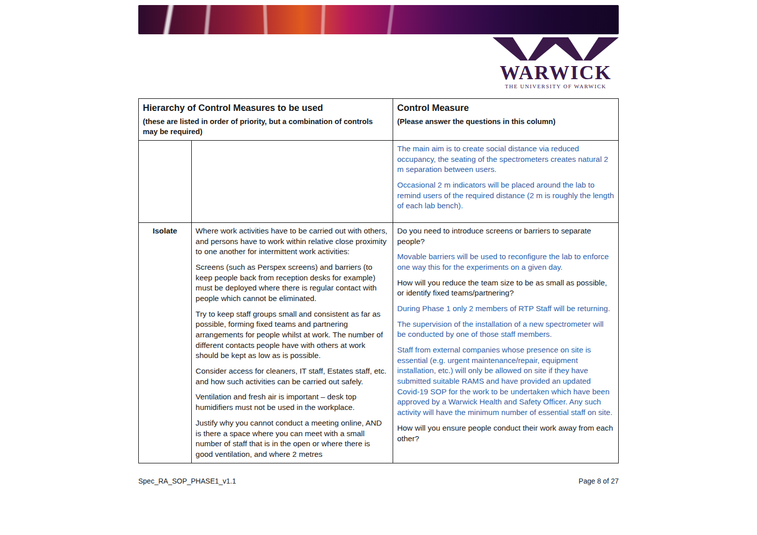WARWICK
THE UNIVERSITY OF WARWICK
| Hierarchy of Control Measures to be used (these are listed in order of priority, but a combination of controls may be required) | Control Measure (Please answer the questions in this column) |
| --- | --- |
| | | The main aim is to create social distance via reduced occupancy, the seating of the spectrometers creates natural 2 m separation between users. Occasional 2 m indicators will be placed around the lab to remind users of the required distance (2 m is roughly the length of each lab bench). |
| Isolate | Where work activities have to be carried out with others, and persons have to work within relative close proximity to one another for intermittent work activities: Screens (such as Perspex screens) and barriers (to keep people back from reception desks for example) must be deployed where there is regular contact with people which cannot be eliminated. Try to keep staff groups small and consistent as far as possible, forming fixed teams and partnering arrangements for people whilst at work. The number of different contacts people have with others at work should be kept as low as is possible. Consider access for cleaners, IT staff, Estates staff, etc. and how such activities can be carried out safely. Ventilation and fresh air is important – desk top humidifiers must not be used in the workplace. Justify why you cannot conduct a meeting online, AND is there a space where you can meet with a small number of staff that is in the open or where there is good ventilation, and where 2 metres | Do you need to introduce screens or barriers to separate people? Movable barriers will be used to reconfigure the lab to enforce one way this for the experiments on a given day. How will you reduce the team size to be as small as possible, or identify fixed teams/partnering? During Phase 1 only 2 members of RTP Staff will be returning. The supervision of the installation of a new spectrometer will be conducted by one of those staff members. Staff from external companies whose presence on site is essential (e.g. urgent maintenance/repair, equipment installation, etc.) will only be allowed on site if they have submitted suitable RAMS and have provided an updated Covid-19 SOP for the work to be undertaken which have been approved by a Warwick Health and Safety Officer. Any such activity will have the minimum number of essential staff on site. How will you ensure people conduct their work away from each other? |
Spec_RA_SOP_PHASE1_v1.1
Page 8 of 27